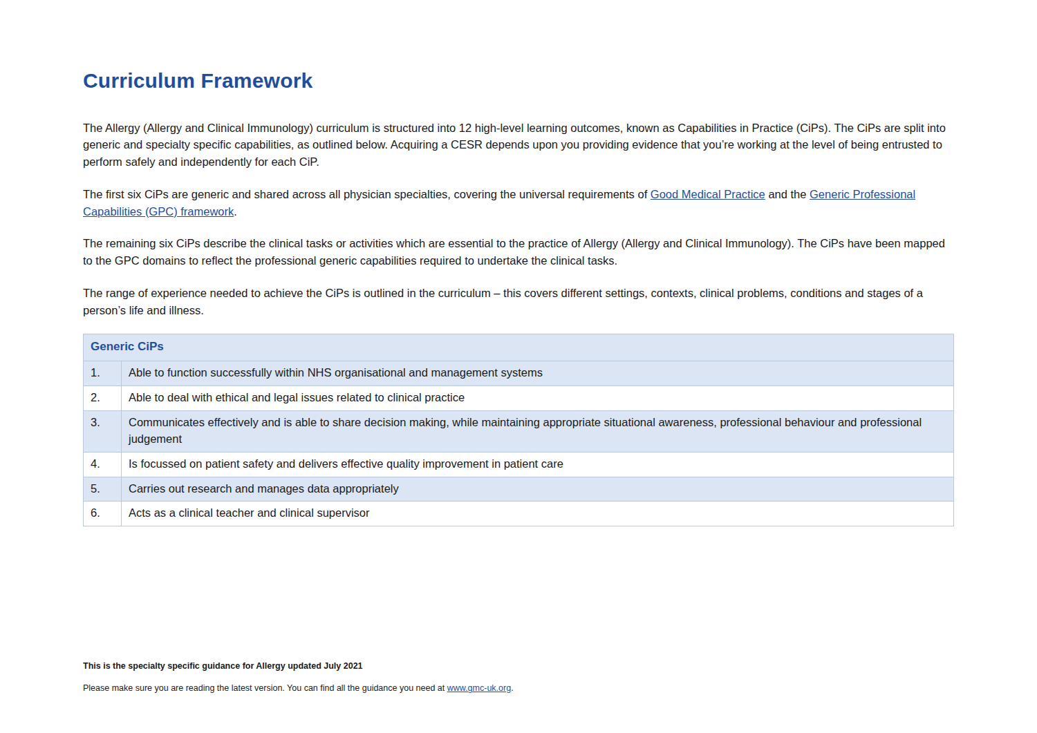Curriculum Framework
The Allergy (Allergy and Clinical Immunology) curriculum is structured into 12 high-level learning outcomes, known as Capabilities in Practice (CiPs). The CiPs are split into generic and specialty specific capabilities, as outlined below. Acquiring a CESR depends upon you providing evidence that you’re working at the level of being entrusted to perform safely and independently for each CiP.
The first six CiPs are generic and shared across all physician specialties, covering the universal requirements of Good Medical Practice and the Generic Professional Capabilities (GPC) framework.
The remaining six CiPs describe the clinical tasks or activities which are essential to the practice of Allergy (Allergy and Clinical Immunology). The CiPs have been mapped to the GPC domains to reflect the professional generic capabilities required to undertake the clinical tasks.
The range of experience needed to achieve the CiPs is outlined in the curriculum – this covers different settings, contexts, clinical problems, conditions and stages of a person’s life and illness.
| Generic CiPs |
| --- |
| 1. | Able to function successfully within NHS organisational and management systems |
| 2. | Able to deal with ethical and legal issues related to clinical practice |
| 3. | Communicates effectively and is able to share decision making, while maintaining appropriate situational awareness, professional behaviour and professional judgement |
| 4. | Is focussed on patient safety and delivers effective quality improvement in patient care |
| 5. | Carries out research and manages data appropriately |
| 6. | Acts as a clinical teacher and clinical supervisor |
This is the specialty specific guidance for Allergy updated July 2021
Please make sure you are reading the latest version. You can find all the guidance you need at www.gmc-uk.org.